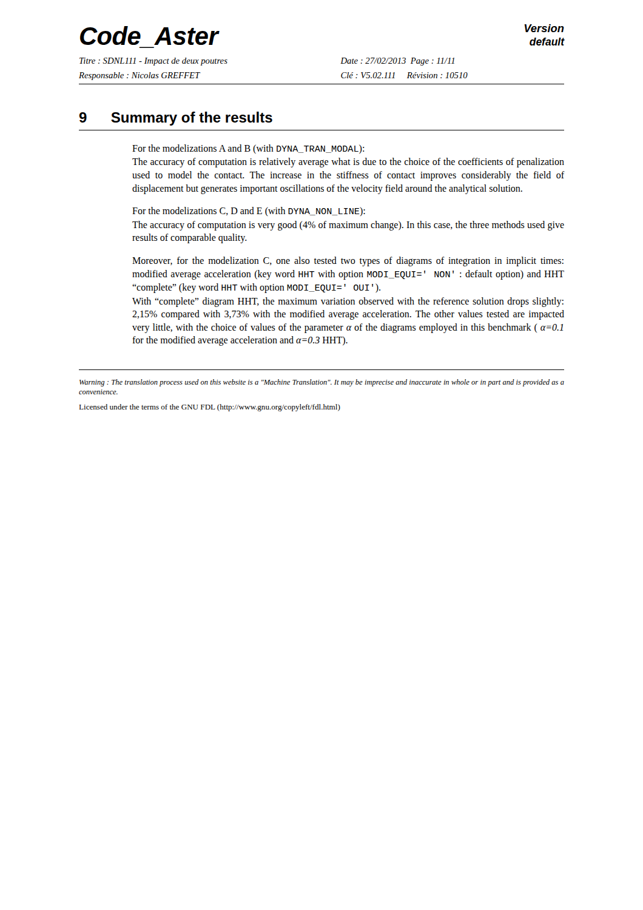Version
default
Code_Aster
| Titre : SDNL111 - Impact de deux poutres | Date : 27/02/2013 Page : 11/11 |
| Responsable : Nicolas GREFFET | Clé : V5.02.111 Révision : 10510 |
9 Summary of the results
For the modelizations A and B (with DYNA_TRAN_MODAL):
The accuracy of computation is relatively average what is due to the choice of the coefficients of penalization used to model the contact. The increase in the stiffness of contact improves considerably the field of displacement but generates important oscillations of the velocity field around the analytical solution.
For the modelizations C, D and E (with DYNA_NON_LINE):
The accuracy of computation is very good (4% of maximum change). In this case, the three methods used give results of comparable quality.
Moreover, for the modelization C, one also tested two types of diagrams of integration in implicit times: modified average acceleration (key word HHT with option MODI_EQUI=' NON' : default option) and HHT “complete” (key word HHT with option MODI_EQUI=' OUI').
With “complete” diagram HHT, the maximum variation observed with the reference solution drops slightly: 2,15% compared with 3,73% with the modified average acceleration. The other values tested are impacted very little, with the choice of values of the parameter α of the diagrams employed in this benchmark ( α=0.1 for the modified average acceleration and α=0.3 HHT).
Warning : The translation process used on this website is a "Machine Translation". It may be imprecise and inaccurate in whole or in part and is provided as a convenience.
Licensed under the terms of the GNU FDL (http://www.gnu.org/copyleft/fdl.html)